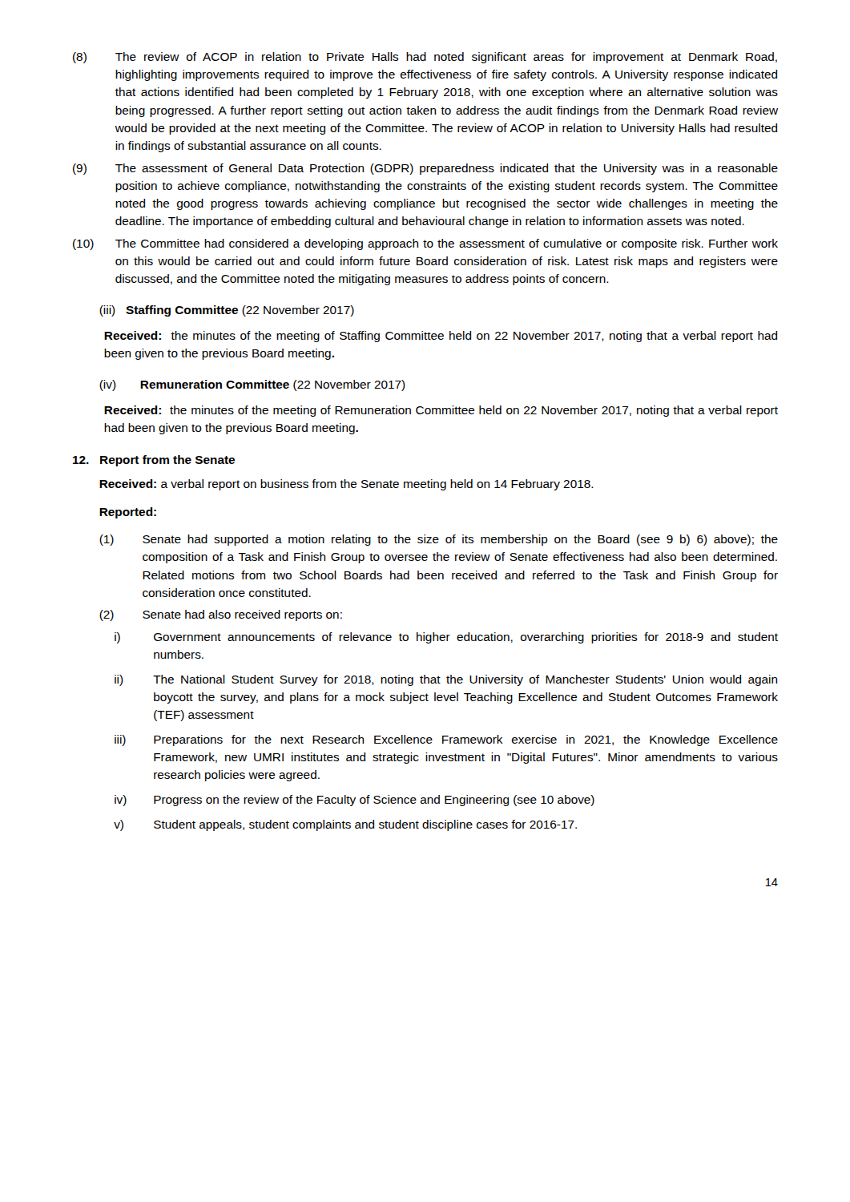(8) The review of ACOP in relation to Private Halls had noted significant areas for improvement at Denmark Road, highlighting improvements required to improve the effectiveness of fire safety controls. A University response indicated that actions identified had been completed by 1 February 2018, with one exception where an alternative solution was being progressed. A further report setting out action taken to address the audit findings from the Denmark Road review would be provided at the next meeting of the Committee. The review of ACOP in relation to University Halls had resulted in findings of substantial assurance on all counts.
(9) The assessment of General Data Protection (GDPR) preparedness indicated that the University was in a reasonable position to achieve compliance, notwithstanding the constraints of the existing student records system. The Committee noted the good progress towards achieving compliance but recognised the sector wide challenges in meeting the deadline. The importance of embedding cultural and behavioural change in relation to information assets was noted.
(10) The Committee had considered a developing approach to the assessment of cumulative or composite risk. Further work on this would be carried out and could inform future Board consideration of risk. Latest risk maps and registers were discussed, and the Committee noted the mitigating measures to address points of concern.
(iii) Staffing Committee (22 November 2017)
Received: the minutes of the meeting of Staffing Committee held on 22 November 2017, noting that a verbal report had been given to the previous Board meeting.
(iv) Remuneration Committee (22 November 2017)
Received: the minutes of the meeting of Remuneration Committee held on 22 November 2017, noting that a verbal report had been given to the previous Board meeting.
12. Report from the Senate
Received: a verbal report on business from the Senate meeting held on 14 February 2018.
Reported:
(1) Senate had supported a motion relating to the size of its membership on the Board (see 9 b) 6) above); the composition of a Task and Finish Group to oversee the review of Senate effectiveness had also been determined. Related motions from two School Boards had been received and referred to the Task and Finish Group for consideration once constituted.
(2) Senate had also received reports on:
i) Government announcements of relevance to higher education, overarching priorities for 2018-9 and student numbers.
ii) The National Student Survey for 2018, noting that the University of Manchester Students' Union would again boycott the survey, and plans for a mock subject level Teaching Excellence and Student Outcomes Framework (TEF) assessment
iii) Preparations for the next Research Excellence Framework exercise in 2021, the Knowledge Excellence Framework, new UMRI institutes and strategic investment in "Digital Futures". Minor amendments to various research policies were agreed.
iv) Progress on the review of the Faculty of Science and Engineering (see 10 above)
v) Student appeals, student complaints and student discipline cases for 2016-17.
14